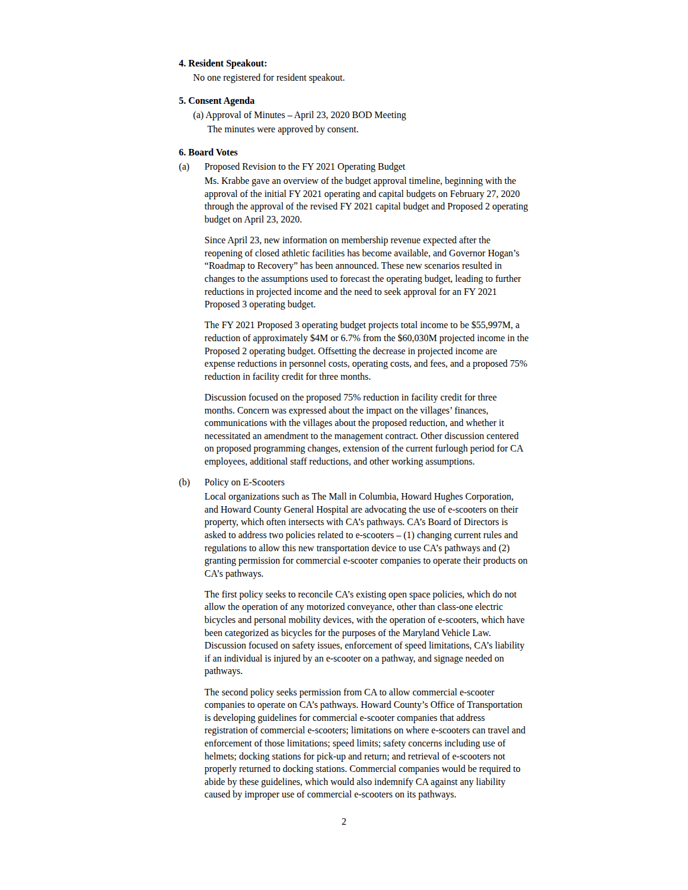4. Resident Speakout:
No one registered for resident speakout.
5. Consent Agenda
(a) Approval of Minutes – April 23, 2020 BOD Meeting
The minutes were approved by consent.
6. Board Votes
(a)
Proposed Revision to the FY 2021 Operating Budget
Ms. Krabbe gave an overview of the budget approval timeline, beginning with the approval of the initial FY 2021 operating and capital budgets on February 27, 2020 through the approval of the revised FY 2021 capital budget and Proposed 2 operating budget on April 23, 2020.
Since April 23, new information on membership revenue expected after the reopening of closed athletic facilities has become available, and Governor Hogan’s “Roadmap to Recovery” has been announced. These new scenarios resulted in changes to the assumptions used to forecast the operating budget, leading to further reductions in projected income and the need to seek approval for an FY 2021 Proposed 3 operating budget.
The FY 2021 Proposed 3 operating budget projects total income to be $55,997M, a reduction of approximately $4M or 6.7% from the $60,030M projected income in the Proposed 2 operating budget. Offsetting the decrease in projected income are expense reductions in personnel costs, operating costs, and fees, and a proposed 75% reduction in facility credit for three months.
Discussion focused on the proposed 75% reduction in facility credit for three months. Concern was expressed about the impact on the villages’ finances, communications with the villages about the proposed reduction, and whether it necessitated an amendment to the management contract. Other discussion centered on proposed programming changes, extension of the current furlough period for CA employees, additional staff reductions, and other working assumptions.
(b)
Policy on E-Scooters
Local organizations such as The Mall in Columbia, Howard Hughes Corporation, and Howard County General Hospital are advocating the use of e-scooters on their property, which often intersects with CA’s pathways. CA’s Board of Directors is asked to address two policies related to e-scooters – (1) changing current rules and regulations to allow this new transportation device to use CA’s pathways and (2) granting permission for commercial e-scooter companies to operate their products on CA’s pathways.
The first policy seeks to reconcile CA’s existing open space policies, which do not allow the operation of any motorized conveyance, other than class-one electric bicycles and personal mobility devices, with the operation of e-scooters, which have been categorized as bicycles for the purposes of the Maryland Vehicle Law. Discussion focused on safety issues, enforcement of speed limitations, CA’s liability if an individual is injured by an e-scooter on a pathway, and signage needed on pathways.
The second policy seeks permission from CA to allow commercial e-scooter companies to operate on CA’s pathways. Howard County’s Office of Transportation is developing guidelines for commercial e-scooter companies that address registration of commercial e-scooters; limitations on where e-scooters can travel and enforcement of those limitations; speed limits; safety concerns including use of helmets; docking stations for pick-up and return; and retrieval of e-scooters not properly returned to docking stations. Commercial companies would be required to abide by these guidelines, which would also indemnify CA against any liability caused by improper use of commercial e-scooters on its pathways.
2